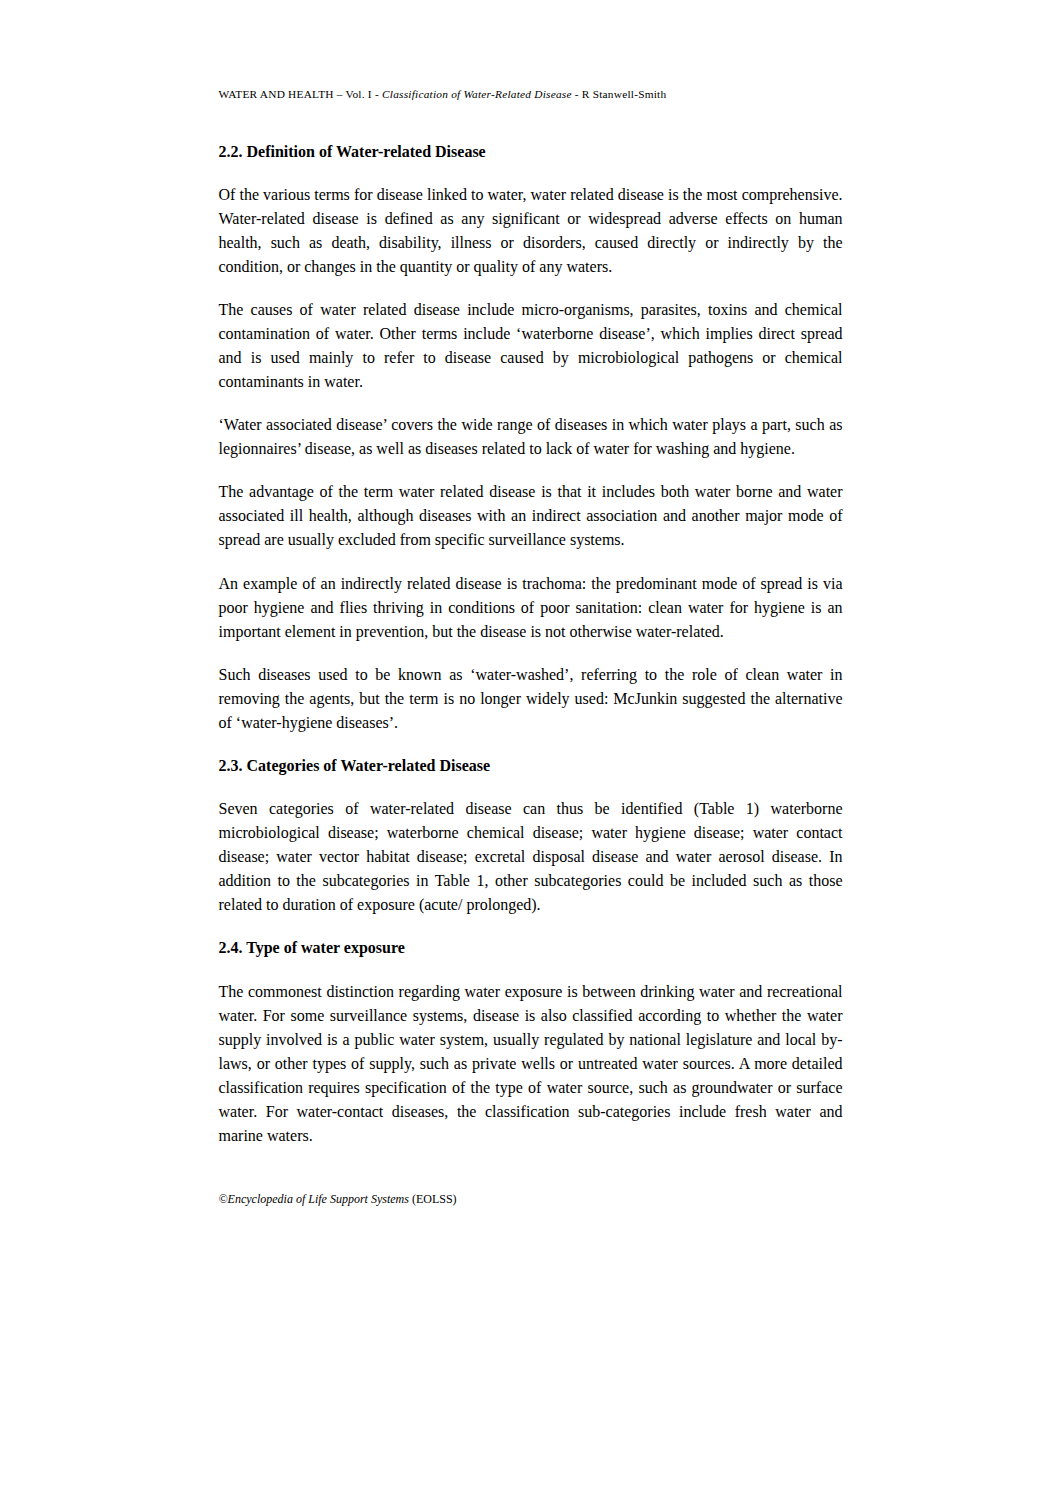WATER AND HEALTH – Vol. I - Classification of Water-Related Disease - R Stanwell-Smith
2.2. Definition of Water-related Disease
Of the various terms for disease linked to water, water related disease is the most comprehensive. Water-related disease is defined as any significant or widespread adverse effects on human health, such as death, disability, illness or disorders, caused directly or indirectly by the condition, or changes in the quantity or quality of any waters.
The causes of water related disease include micro-organisms, parasites, toxins and chemical contamination of water. Other terms include ‘waterborne disease’, which implies direct spread and is used mainly to refer to disease caused by microbiological pathogens or chemical contaminants in water.
‘Water associated disease’ covers the wide range of diseases in which water plays a part, such as legionnaires’ disease, as well as diseases related to lack of water for washing and hygiene.
The advantage of the term water related disease is that it includes both water borne and water associated ill health, although diseases with an indirect association and another major mode of spread are usually excluded from specific surveillance systems.
An example of an indirectly related disease is trachoma: the predominant mode of spread is via poor hygiene and flies thriving in conditions of poor sanitation: clean water for hygiene is an important element in prevention, but the disease is not otherwise water-related.
Such diseases used to be known as ‘water-washed’, referring to the role of clean water in removing the agents, but the term is no longer widely used: McJunkin suggested the alternative of ‘water-hygiene diseases’.
2.3. Categories of Water-related Disease
Seven categories of water-related disease can thus be identified (Table 1) waterborne microbiological disease; waterborne chemical disease; water hygiene disease; water contact disease; water vector habitat disease; excretal disposal disease and water aerosol disease. In addition to the subcategories in Table 1, other subcategories could be included such as those related to duration of exposure (acute/ prolonged).
2.4. Type of water exposure
The commonest distinction regarding water exposure is between drinking water and recreational water. For some surveillance systems, disease is also classified according to whether the water supply involved is a public water system, usually regulated by national legislature and local by-laws, or other types of supply, such as private wells or untreated water sources. A more detailed classification requires specification of the type of water source, such as groundwater or surface water. For water-contact diseases, the classification sub-categories include fresh water and marine waters.
©Encyclopedia of Life Support Systems (EOLSS)